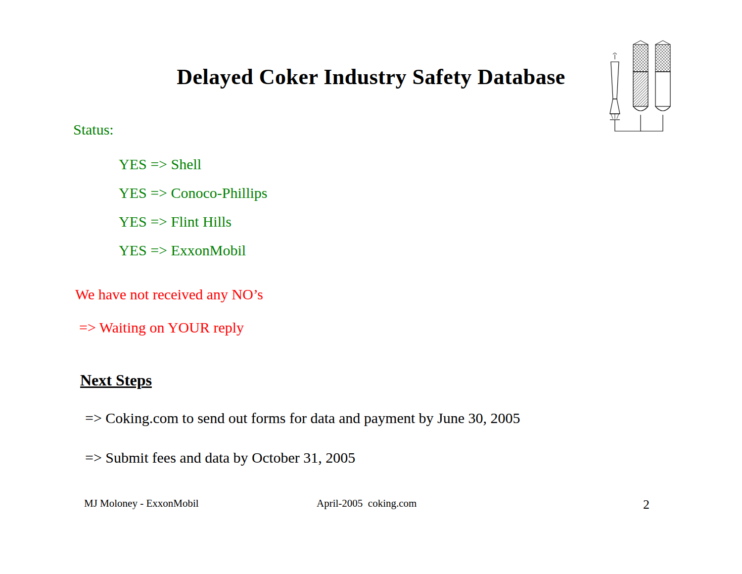Delayed Coker Industry Safety Database
Status:
YES => Shell
YES => Conoco-Phillips
YES => Flint Hills
YES => ExxonMobil
We have not received any NO’s
=> Waiting on YOUR reply
Next Steps
=> Coking.com to send out forms for data and payment by June 30, 2005
=> Submit fees and data by October 31, 2005
MJ Moloney - ExxonMobil
April-2005 coking.com
2